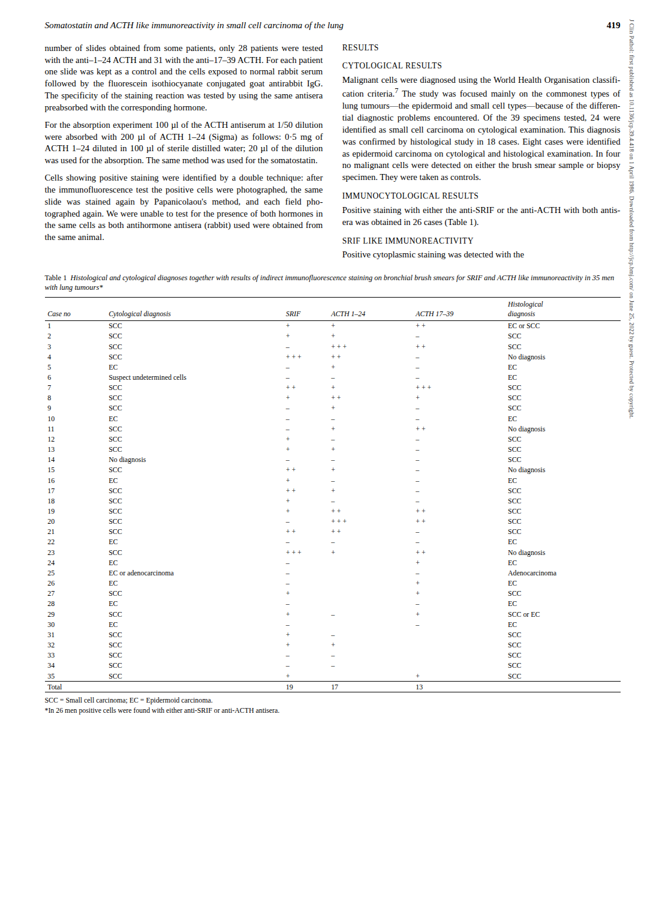J Clin Pathol: first published as 10.1136/jcp.39.4.418 on 1 April 1986. Downloaded from http://jcp.bmj.com/ on June 25, 2022 by guest. Protected by copyright.
Somatostatin and ACTH like immunoreactivity in small cell carcinoma of the lung 419
number of slides obtained from some patients, only 28 patients were tested with the anti–1–24 ACTH and 31 with the anti–17–39 ACTH. For each patient one slide was kept as a control and the cells exposed to normal rabbit serum followed by the fluorescein isothiocyanate conjugated goat antirabbit IgG. The specificity of the staining reaction was tested by using the same antisera preabsorbed with the corresponding hormone.
For the absorption experiment 100 µl of the ACTH antiserum at 1/50 dilution were absorbed with 200 µl of ACTH 1–24 (Sigma) as follows: 0·5 mg of ACTH 1–24 diluted in 100 µl of sterile distilled water; 20 µl of the dilution was used for the absorption. The same method was used for the somatostatin.
Cells showing positive staining were identified by a double technique: after the immunofluorescence test the positive cells were photographed, the same slide was stained again by Papanicolaou's method, and each field photographed again. We were unable to test for the presence of both hormones in the same cells as both antihormone antisera (rabbit) used were obtained from the same animal.
Results
Cytological results
Malignant cells were diagnosed using the World Health Organisation classification criteria.7 The study was focused mainly on the commonest types of lung tumours—the epidermoid and small cell types—because of the differential diagnostic problems encountered. Of the 39 specimens tested, 24 were identified as small cell carcinoma on cytological examination. This diagnosis was confirmed by histological study in 18 cases. Eight cases were identified as epidermoid carcinoma on cytological and histological examination. In four no malignant cells were detected on either the brush smear sample or biopsy specimen. They were taken as controls.
Immunocytological results
Positive staining with either the anti-SRIF or the anti-ACTH with both antisera was obtained in 26 cases (Table 1).
SRIF like immunoreactivity
Positive cytoplasmic staining was detected with the
Table 1 Histological and cytological diagnoses together with results of indirect immunofluorescence staining on bronchial brush smears for SRIF and ACTH like immunoreactivity in 35 men with lung tumours*
| Case no | Cytological diagnosis | SRIF | ACTH 1–24 | ACTH 17–39 | Histological diagnosis |
| --- | --- | --- | --- | --- | --- |
| 1 | SCC | + | + | + + | EC or SCC |
| 2 | SCC | + | + | – | SCC |
| 3 | SCC | – | + + + | + + | SCC |
| 4 | SCC | + + + | + + | – | No diagnosis |
| 5 | EC | – | + | – | EC |
| 6 | Suspect undetermined cells | – | – | – | EC |
| 7 | SCC | + + | + | + + + | SCC |
| 8 | SCC | + | + + | + | SCC |
| 9 | SCC | – | + | – | SCC |
| 10 | EC | – | – | – | EC |
| 11 | SCC | – | + | + + | No diagnosis |
| 12 | SCC | + | – | – | SCC |
| 13 | SCC | + | + | – | SCC |
| 14 | No diagnosis | – | – | – | SCC |
| 15 | SCC | + + | + | – | No diagnosis |
| 16 | EC | + | – | – | EC |
| 17 | SCC | + + | + | – | SCC |
| 18 | SCC | + | – | – | SCC |
| 19 | SCC | + | + + | + + | SCC |
| 20 | SCC | – | + + + | + + | SCC |
| 21 | SCC | + + | + + | – | SCC |
| 22 | EC | – | – | – | EC |
| 23 | SCC | + + + | + | + + | No diagnosis |
| 24 | EC | – | | + | EC |
| 25 | EC or adenocarcinoma | – | | – | Adenocarcinoma |
| 26 | EC | – | | + | EC |
| 27 | SCC | + | | + | SCC |
| 28 | EC | – | | – | EC |
| 29 | SCC | + | – | + | SCC or EC |
| 30 | EC | – | | – | EC |
| 31 | SCC | + | – | | SCC |
| 32 | SCC | + | + | | SCC |
| 33 | SCC | – | – | | SCC |
| 34 | SCC | – | – | | SCC |
| 35 | SCC | + | | + | SCC |
| Total | | 19 | 17 | 13 | |
SCC = Small cell carcinoma; EC = Epidermoid carcinoma.
*In 26 men positive cells were found with either anti-SRIF or anti-ACTH antisera.